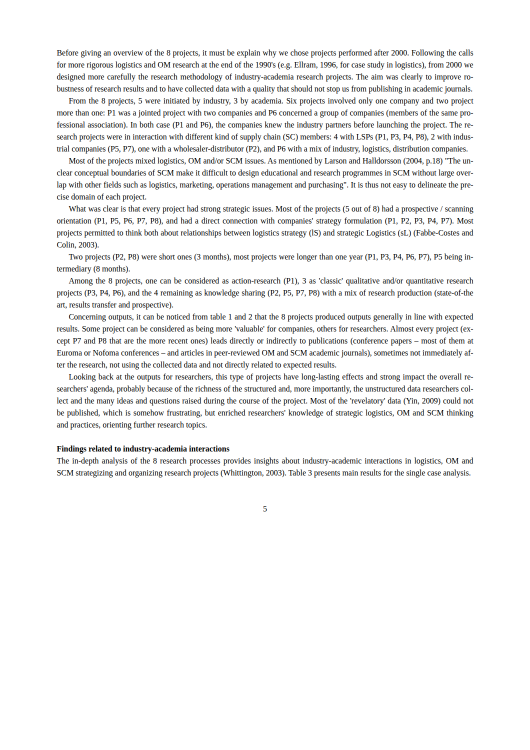Before giving an overview of the 8 projects, it must be explain why we chose projects performed after 2000. Following the calls for more rigorous logistics and OM research at the end of the 1990's (e.g. Ellram, 1996, for case study in logistics), from 2000 we designed more carefully the research methodology of industry-academia research projects. The aim was clearly to improve robustness of research results and to have collected data with a quality that should not stop us from publishing in academic journals.
From the 8 projects, 5 were initiated by industry, 3 by academia. Six projects involved only one company and two project more than one: P1 was a jointed project with two companies and P6 concerned a group of companies (members of the same professional association). In both case (P1 and P6), the companies knew the industry partners before launching the project. The research projects were in interaction with different kind of supply chain (SC) members: 4 with LSPs (P1, P3, P4, P8), 2 with industrial companies (P5, P7), one with a wholesaler-distributor (P2), and P6 with a mix of industry, logistics, distribution companies.
Most of the projects mixed logistics, OM and/or SCM issues. As mentioned by Larson and Halldorsson (2004, p.18) "The unclear conceptual boundaries of SCM make it difficult to design educational and research programmes in SCM without large overlap with other fields such as logistics, marketing, operations management and purchasing". It is thus not easy to delineate the precise domain of each project.
What was clear is that every project had strong strategic issues. Most of the projects (5 out of 8) had a prospective / scanning orientation (P1, P5, P6, P7, P8), and had a direct connection with companies' strategy formulation (P1, P2, P3, P4, P7). Most projects permitted to think both about relationships between logistics strategy (lS) and strategic Logistics (sL) (Fabbe-Costes and Colin, 2003).
Two projects (P2, P8) were short ones (3 months), most projects were longer than one year (P1, P3, P4, P6, P7), P5 being intermediary (8 months).
Among the 8 projects, one can be considered as action-research (P1), 3 as 'classic' qualitative and/or quantitative research projects (P3, P4, P6), and the 4 remaining as knowledge sharing (P2, P5, P7, P8) with a mix of research production (state-of-the art, results transfer and prospective).
Concerning outputs, it can be noticed from table 1 and 2 that the 8 projects produced outputs generally in line with expected results. Some project can be considered as being more 'valuable' for companies, others for researchers. Almost every project (except P7 and P8 that are the more recent ones) leads directly or indirectly to publications (conference papers – most of them at Euroma or Nofoma conferences – and articles in peer-reviewed OM and SCM academic journals), sometimes not immediately after the research, not using the collected data and not directly related to expected results.
Looking back at the outputs for researchers, this type of projects have long-lasting effects and strong impact the overall researchers' agenda, probably because of the richness of the structured and, more importantly, the unstructured data researchers collect and the many ideas and questions raised during the course of the project. Most of the 'revelatory' data (Yin, 2009) could not be published, which is somehow frustrating, but enriched researchers' knowledge of strategic logistics, OM and SCM thinking and practices, orienting further research topics.
Findings related to industry-academia interactions
The in-depth analysis of the 8 research processes provides insights about industry-academic interactions in logistics, OM and SCM strategizing and organizing research projects (Whittington, 2003). Table 3 presents main results for the single case analysis.
5